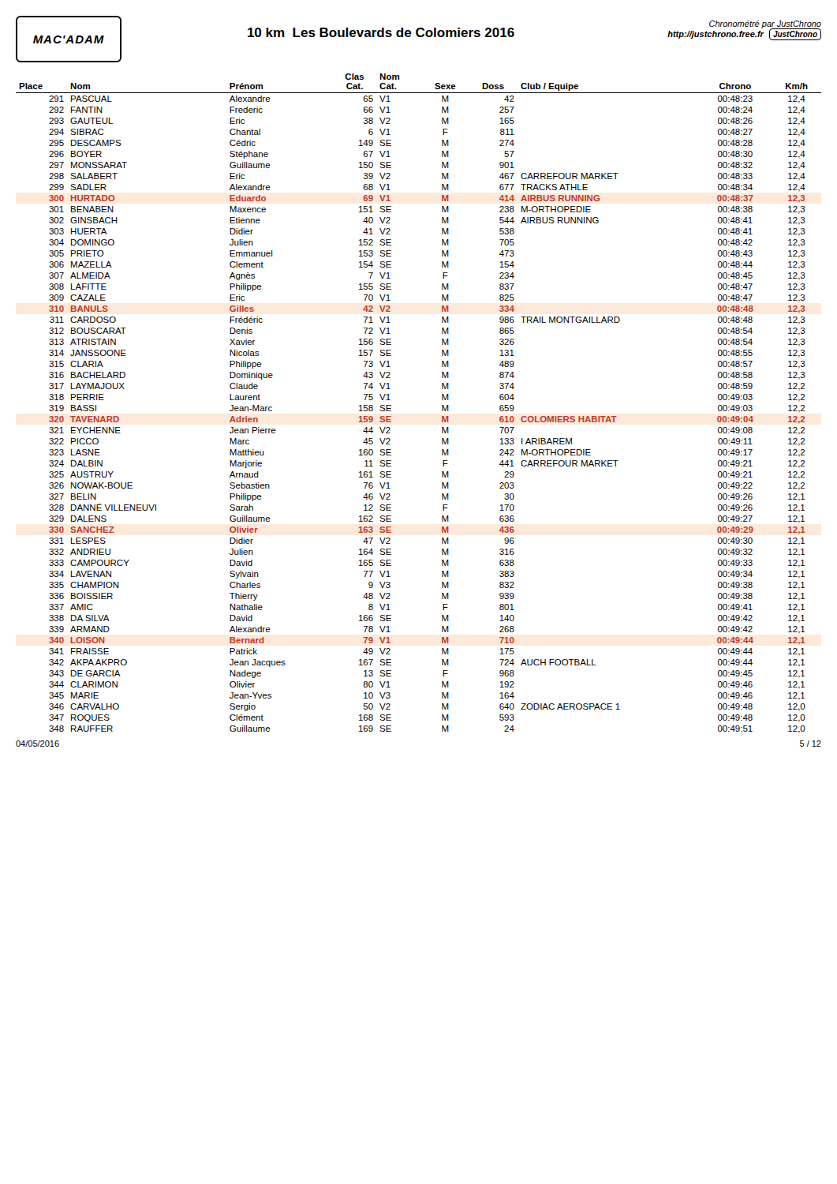MAC'ADAM
10 km Les Boulevards de Colomiers 2016
Chronométré par JustChrono
http://justchrono.free.fr JustChrono
| Place | Nom | Prénom | Clas Cat. | Nom Cat. | Sexe | Doss | Club / Equipe | Chrono | Km/h |
| --- | --- | --- | --- | --- | --- | --- | --- | --- | --- |
| 291 | PASCUAL | Alexandre | 65 | V1 | M | 42 | | 00:48:23 | 12,4 |
| 292 | FANTIN | Frederic | 66 | V1 | M | 257 | | 00:48:24 | 12,4 |
| 293 | GAUTEUL | Eric | 38 | V2 | M | 165 | | 00:48:26 | 12,4 |
| 294 | SIBRAC | Chantal | 6 | V1 | F | 811 | | 00:48:27 | 12,4 |
| 295 | DESCAMPS | Cédric | 149 | SE | M | 274 | | 00:48:28 | 12,4 |
| 296 | BOYER | Stéphane | 67 | V1 | M | 57 | | 00:48:30 | 12,4 |
| 297 | MONSSARAT | Guillaume | 150 | SE | M | 901 | | 00:48:32 | 12,4 |
| 298 | SALABERT | Eric | 39 | V2 | M | 467 | CARREFOUR MARKET | 00:48:33 | 12,4 |
| 299 | SADLER | Alexandre | 68 | V1 | M | 677 | TRACKS ATHLE | 00:48:34 | 12,4 |
| 300 | HURTADO | Eduardo | 69 | V1 | M | 414 | AIRBUS RUNNING | 00:48:37 | 12,3 |
| 301 | BENABEN | Maxence | 151 | SE | M | 238 | M-ORTHOPEDIE | 00:48:38 | 12,3 |
| 302 | GINSBACH | Etienne | 40 | V2 | M | 544 | AIRBUS RUNNING | 00:48:41 | 12,3 |
| 303 | HUERTA | Didier | 41 | V2 | M | 538 | | 00:48:41 | 12,3 |
| 304 | DOMINGO | Julien | 152 | SE | M | 705 | | 00:48:42 | 12,3 |
| 305 | PRIETO | Emmanuel | 153 | SE | M | 473 | | 00:48:43 | 12,3 |
| 306 | MAZELLA | Clement | 154 | SE | M | 154 | | 00:48:44 | 12,3 |
| 307 | ALMEIDA | Agnès | 7 | V1 | F | 234 | | 00:48:45 | 12,3 |
| 308 | LAFITTE | Philippe | 155 | SE | M | 837 | | 00:48:47 | 12,3 |
| 309 | CAZALE | Eric | 70 | V1 | M | 825 | | 00:48:47 | 12,3 |
| 310 | BANULS | Gilles | 42 | V2 | M | 334 | | 00:48:48 | 12,3 |
| 311 | CARDOSO | Frédéric | 71 | V1 | M | 986 | TRAIL MONTGAILLARD | 00:48:48 | 12,3 |
| 312 | BOUSCARAT | Denis | 72 | V1 | M | 865 | | 00:48:54 | 12,3 |
| 313 | ATRISTAIN | Xavier | 156 | SE | M | 326 | | 00:48:54 | 12,3 |
| 314 | JANSSOONE | Nicolas | 157 | SE | M | 131 | | 00:48:55 | 12,3 |
| 315 | CLARIA | Philippe | 73 | V1 | M | 489 | | 00:48:57 | 12,3 |
| 316 | BACHELARD | Dominique | 43 | V2 | M | 874 | | 00:48:58 | 12,3 |
| 317 | LAYMAJOUX | Claude | 74 | V1 | M | 374 | | 00:48:59 | 12,2 |
| 318 | PERRIE | Laurent | 75 | V1 | M | 604 | | 00:49:03 | 12,2 |
| 319 | BASSI | Jean-Marc | 158 | SE | M | 659 | | 00:49:03 | 12,2 |
| 320 | TAVENARD | Adrien | 159 | SE | M | 610 | COLOMIERS HABITAT | 00:49:04 | 12,2 |
| 321 | EYCHENNE | Jean Pierre | 44 | V2 | M | 707 | | 00:49:08 | 12,2 |
| 322 | PICCO | Marc | 45 | V2 | M | 133 | I ARIBAREM | 00:49:11 | 12,2 |
| 323 | LASNE | Matthieu | 160 | SE | M | 242 | M-ORTHOPEDIE | 00:49:17 | 12,2 |
| 324 | DALBIN | Marjorie | 11 | SE | F | 441 | CARREFOUR MARKET | 00:49:21 | 12,2 |
| 325 | AUSTRUY | Arnaud | 161 | SE | M | 29 | | 00:49:21 | 12,2 |
| 326 | NOWAK-BOUE | Sebastien | 76 | V1 | M | 203 | | 00:49:22 | 12,2 |
| 327 | BELIN | Philippe | 46 | V2 | M | 30 | | 00:49:26 | 12,1 |
| 328 | DANNÉ VILLENEUVI | Sarah | 12 | SE | F | 170 | | 00:49:26 | 12,1 |
| 329 | DALENS | Guillaume | 162 | SE | M | 636 | | 00:49:27 | 12,1 |
| 330 | SANCHEZ | Olivier | 163 | SE | M | 436 | | 00:49:29 | 12,1 |
| 331 | LESPES | Didier | 47 | V2 | M | 96 | | 00:49:30 | 12,1 |
| 332 | ANDRIEU | Julien | 164 | SE | M | 316 | | 00:49:32 | 12,1 |
| 333 | CAMPOURCY | David | 165 | SE | M | 638 | | 00:49:33 | 12,1 |
| 334 | LAVENAN | Sylvain | 77 | V1 | M | 383 | | 00:49:34 | 12,1 |
| 335 | CHAMPION | Charles | 9 | V3 | M | 832 | | 00:49:38 | 12,1 |
| 336 | BOISSIER | Thierry | 48 | V2 | M | 939 | | 00:49:38 | 12,1 |
| 337 | AMIC | Nathalie | 8 | V1 | F | 801 | | 00:49:41 | 12,1 |
| 338 | DA SILVA | David | 166 | SE | M | 140 | | 00:49:42 | 12,1 |
| 339 | ARMAND | Alexandre | 78 | V1 | M | 268 | | 00:49:42 | 12,1 |
| 340 | LOISON | Bernard | 79 | V1 | M | 710 | | 00:49:44 | 12,1 |
| 341 | FRAISSE | Patrick | 49 | V2 | M | 175 | | 00:49:44 | 12,1 |
| 342 | AKPA AKPRO | Jean Jacques | 167 | SE | M | 724 | AUCH FOOTBALL | 00:49:44 | 12,1 |
| 343 | DE GARCIA | Nadege | 13 | SE | F | 968 | | 00:49:45 | 12,1 |
| 344 | CLARIMON | Olivier | 80 | V1 | M | 192 | | 00:49:46 | 12,1 |
| 345 | MARIE | Jean-Yves | 10 | V3 | M | 164 | | 00:49:46 | 12,1 |
| 346 | CARVALHO | Sergio | 50 | V2 | M | 640 | ZODIAC AEROSPACE 1 | 00:49:48 | 12,0 |
| 347 | ROQUES | Clément | 168 | SE | M | 593 | | 00:49:48 | 12,0 |
| 348 | RAUFFER | Guillaume | 169 | SE | M | 24 | | 00:49:51 | 12,0 |
04/05/2016 5 / 12